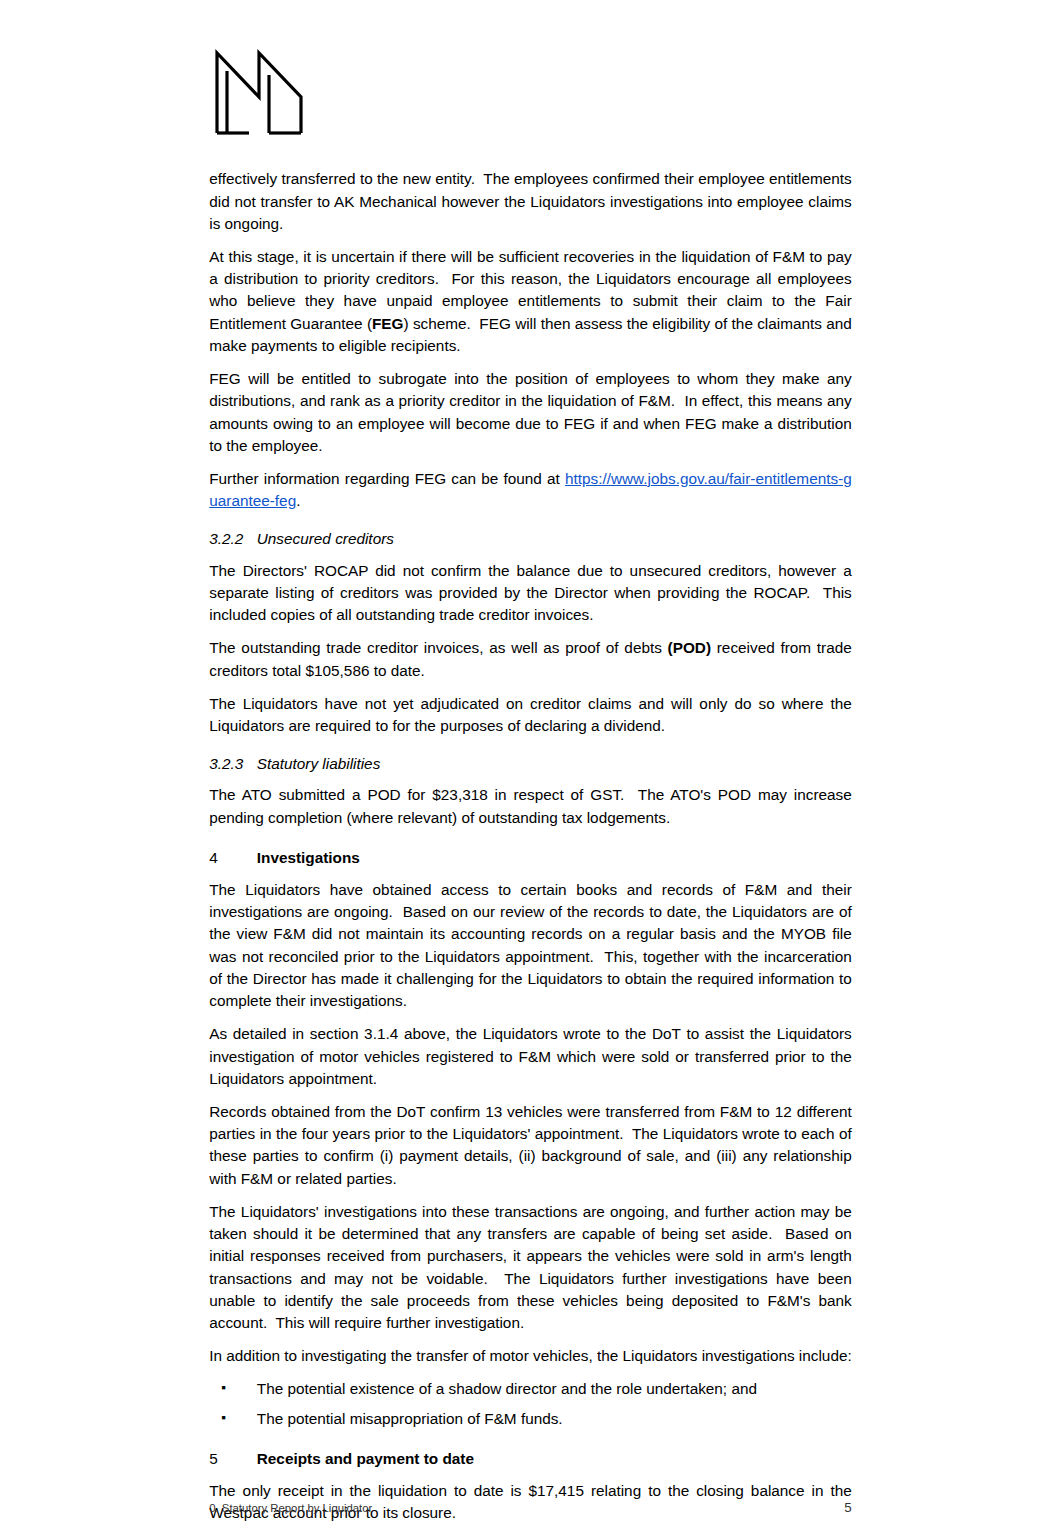effectively transferred to the new entity. The employees confirmed their employee entitlements did not transfer to AK Mechanical however the Liquidators investigations into employee claims is ongoing.
At this stage, it is uncertain if there will be sufficient recoveries in the liquidation of F&M to pay a distribution to priority creditors. For this reason, the Liquidators encourage all employees who believe they have unpaid employee entitlements to submit their claim to the Fair Entitlement Guarantee (FEG) scheme. FEG will then assess the eligibility of the claimants and make payments to eligible recipients.
FEG will be entitled to subrogate into the position of employees to whom they make any distributions, and rank as a priority creditor in the liquidation of F&M. In effect, this means any amounts owing to an employee will become due to FEG if and when FEG make a distribution to the employee.
Further information regarding FEG can be found at https://www.jobs.gov.au/fair-entitlements-guarantee-feg.
3.2.2 Unsecured creditors
The Directors' ROCAP did not confirm the balance due to unsecured creditors, however a separate listing of creditors was provided by the Director when providing the ROCAP. This included copies of all outstanding trade creditor invoices.
The outstanding trade creditor invoices, as well as proof of debts (POD) received from trade creditors total $105,586 to date.
The Liquidators have not yet adjudicated on creditor claims and will only do so where the Liquidators are required to for the purposes of declaring a dividend.
3.2.3 Statutory liabilities
The ATO submitted a POD for $23,318 in respect of GST. The ATO's POD may increase pending completion (where relevant) of outstanding tax lodgements.
4 Investigations
The Liquidators have obtained access to certain books and records of F&M and their investigations are ongoing. Based on our review of the records to date, the Liquidators are of the view F&M did not maintain its accounting records on a regular basis and the MYOB file was not reconciled prior to the Liquidators appointment. This, together with the incarceration of the Director has made it challenging for the Liquidators to obtain the required information to complete their investigations.
As detailed in section 3.1.4 above, the Liquidators wrote to the DoT to assist the Liquidators investigation of motor vehicles registered to F&M which were sold or transferred prior to the Liquidators appointment.
Records obtained from the DoT confirm 13 vehicles were transferred from F&M to 12 different parties in the four years prior to the Liquidators' appointment. The Liquidators wrote to each of these parties to confirm (i) payment details, (ii) background of sale, and (iii) any relationship with F&M or related parties.
The Liquidators' investigations into these transactions are ongoing, and further action may be taken should it be determined that any transfers are capable of being set aside. Based on initial responses received from purchasers, it appears the vehicles were sold in arm's length transactions and may not be voidable. The Liquidators further investigations have been unable to identify the sale proceeds from these vehicles being deposited to F&M's bank account. This will require further investigation.
In addition to investigating the transfer of motor vehicles, the Liquidators investigations include:
The potential existence of a shadow director and the role undertaken; and
The potential misappropriation of F&M funds.
5 Receipts and payment to date
The only receipt in the liquidation to date is $17,415 relating to the closing balance in the Westpac account prior to its closure.
0. Statutory Report by Liquidator 5